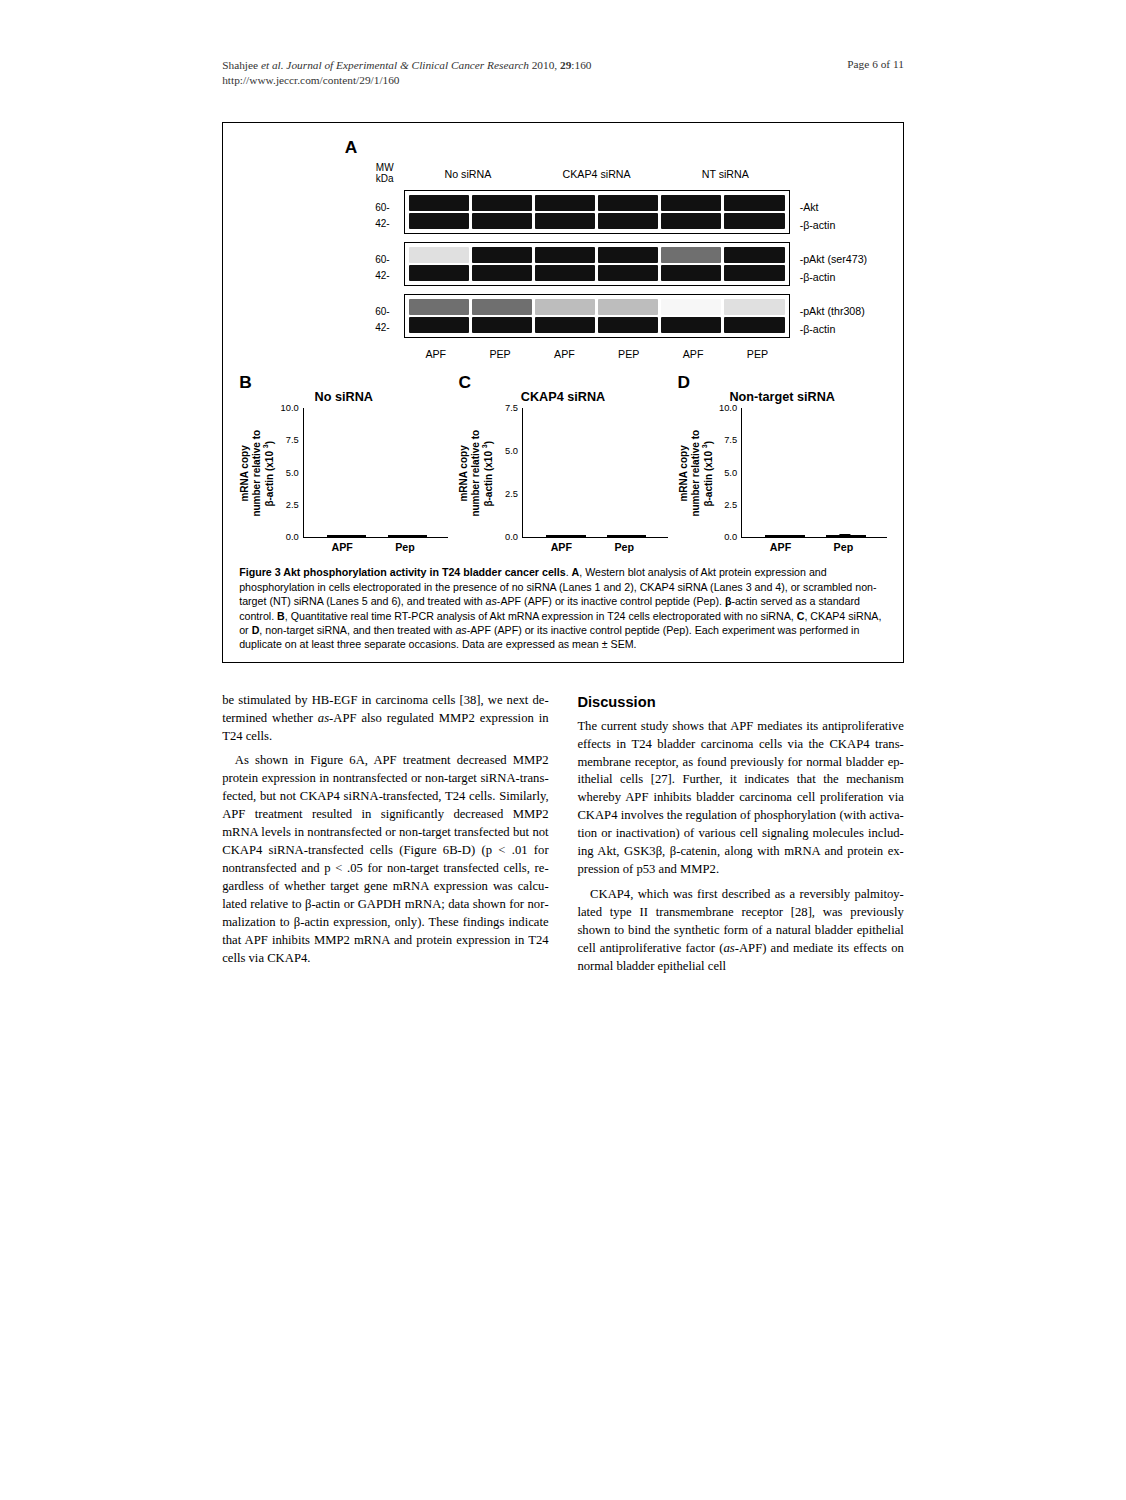Shahjee et al. Journal of Experimental & Clinical Cancer Research 2010, 29:160
http://www.jeccr.com/content/29/1/160
Page 6 of 11
A
MW
kDa
No siRNA
CKAP4 siRNA
NT siRNA
60-
42-
-Akt
-β-actin
60-
42-
-pAkt (ser473)
-β-actin
60-
42-
-pAkt (thr308)
-β-actin
APF
PEP
APF
PEP
APF
PEP
B
No siRNA
mRNA copy
number relative to
β-actin (x10 3)
10.0 7.5 5.0 2.5 0.0
APF Pep
C
CKAP4 siRNA
mRNA copy
number relative to
β-actin (x10 3)
7.5 5.0 2.5 0.0
APF Pep
D
Non-target siRNA
mRNA copy
number relative to
β-actin (x10 3)
10.0 7.5 5.0 2.5 0.0
APF Pep
Figure 3 Akt phosphorylation activity in T24 bladder cancer cells. A, Western blot analysis of Akt protein expression and phosphorylation in cells electroporated in the presence of no siRNA (Lanes 1 and 2), CKAP4 siRNA (Lanes 3 and 4), or scrambled non-target (NT) siRNA (Lanes 5 and 6), and treated with as-APF (APF) or its inactive control peptide (Pep). β-actin served as a standard control. B, Quantitative real time RT-PCR analysis of Akt mRNA expression in T24 cells electroporated with no siRNA, C, CKAP4 siRNA, or D, non-target siRNA, and then treated with as-APF (APF) or its inactive control peptide (Pep). Each experiment was performed in duplicate on at least three separate occasions. Data are expressed as mean ± SEM.
be stimulated by HB-EGF in carcinoma cells [38], we next determined whether as-APF also regulated MMP2 expression in T24 cells.
As shown in Figure 6A, APF treatment decreased MMP2 protein expression in nontransfected or non-target siRNA-transfected, but not CKAP4 siRNA-transfected, T24 cells. Similarly, APF treatment resulted in significantly decreased MMP2 mRNA levels in nontransfected or non-target transfected but not CKAP4 siRNA-transfected cells (Figure 6B-D) (p < .01 for nontransfected and p < .05 for non-target transfected cells, regardless of whether target gene mRNA expression was calculated relative to β-actin or GAPDH mRNA; data shown for normalization to β-actin expression, only). These findings indicate that APF inhibits MMP2 mRNA and protein expression in T24 cells via CKAP4.
Discussion
The current study shows that APF mediates its antiproliferative effects in T24 bladder carcinoma cells via the CKAP4 transmembrane receptor, as found previously for normal bladder epithelial cells [27]. Further, it indicates that the mechanism whereby APF inhibits bladder carcinoma cell proliferation via CKAP4 involves the regulation of phosphorylation (with activation or inactivation) of various cell signaling molecules including Akt, GSK3β, β-catenin, along with mRNA and protein expression of p53 and MMP2.
CKAP4, which was first described as a reversibly palmitoylated type II transmembrane receptor [28], was previously shown to bind the synthetic form of a natural bladder epithelial cell antiproliferative factor (as-APF) and mediate its effects on normal bladder epithelial cell